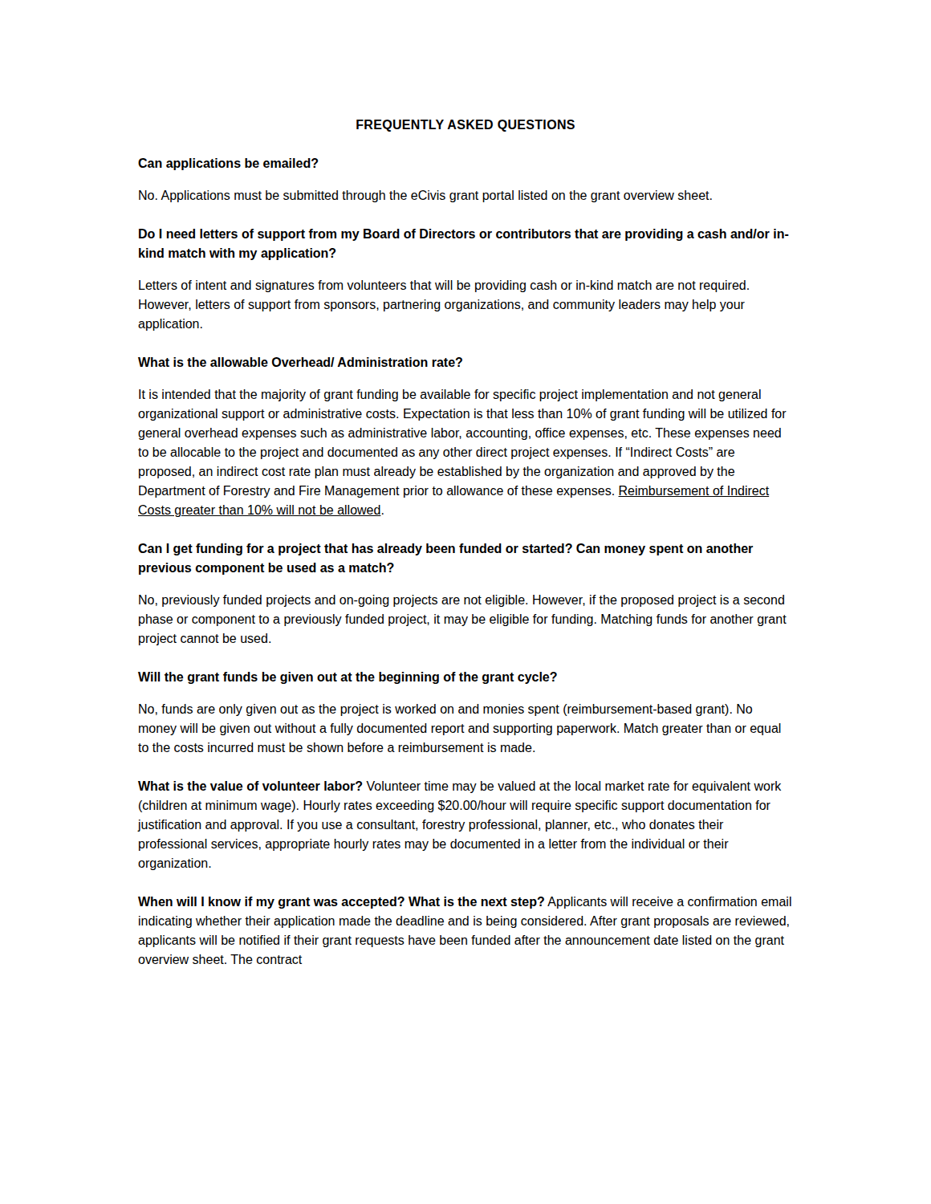FREQUENTLY ASKED QUESTIONS
Can applications be emailed?
No. Applications must be submitted through the eCivis grant portal listed on the grant overview sheet.
Do I need letters of support from my Board of Directors or contributors that are providing a cash and/or in-kind match with my application?
Letters of intent and signatures from volunteers that will be providing cash or in-kind match are not required. However, letters of support from sponsors, partnering organizations, and community leaders may help your application.
What is the allowable Overhead/ Administration rate?
It is intended that the majority of grant funding be available for specific project implementation and not general organizational support or administrative costs. Expectation is that less than 10% of grant funding will be utilized for general overhead expenses such as administrative labor, accounting, office expenses, etc. These expenses need to be allocable to the project and documented as any other direct project expenses. If “Indirect Costs” are proposed, an indirect cost rate plan must already be established by the organization and approved by the Department of Forestry and Fire Management prior to allowance of these expenses. Reimbursement of Indirect Costs greater than 10% will not be allowed.
Can I get funding for a project that has already been funded or started? Can money spent on another previous component be used as a match?
No, previously funded projects and on-going projects are not eligible. However, if the proposed project is a second phase or component to a previously funded project, it may be eligible for funding. Matching funds for another grant project cannot be used.
Will the grant funds be given out at the beginning of the grant cycle?
No, funds are only given out as the project is worked on and monies spent (reimbursement-based grant). No money will be given out without a fully documented report and supporting paperwork. Match greater than or equal to the costs incurred must be shown before a reimbursement is made.
What is the value of volunteer labor? Volunteer time may be valued at the local market rate for equivalent work (children at minimum wage). Hourly rates exceeding $20.00/hour will require specific support documentation for justification and approval. If you use a consultant, forestry professional, planner, etc., who donates their professional services, appropriate hourly rates may be documented in a letter from the individual or their organization.
When will I know if my grant was accepted? What is the next step? Applicants will receive a confirmation email indicating whether their application made the deadline and is being considered. After grant proposals are reviewed, applicants will be notified if their grant requests have been funded after the announcement date listed on the grant overview sheet. The contract